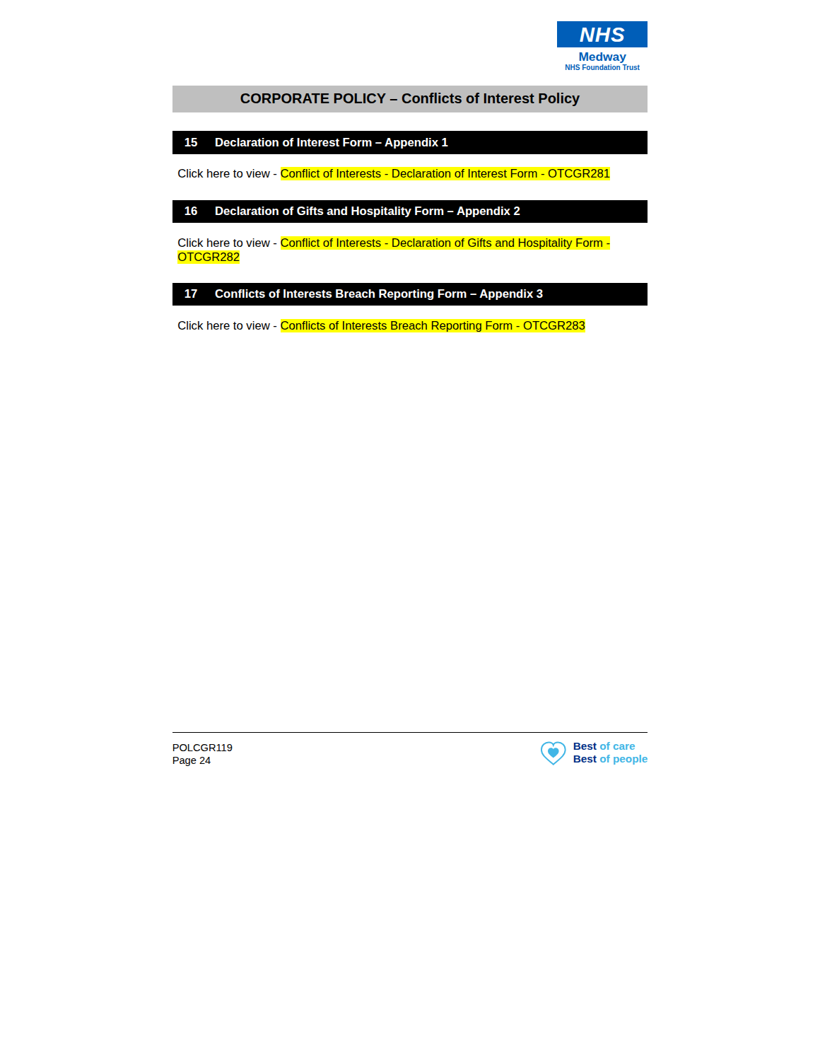NHS
Medway
NHS Foundation Trust
CORPORATE POLICY – Conflicts of Interest Policy
15 Declaration of Interest Form – Appendix 1
Click here to view - Conflict of Interests - Declaration of Interest Form - OTCGR281
16 Declaration of Gifts and Hospitality Form – Appendix 2
Click here to view - Conflict of Interests - Declaration of Gifts and Hospitality Form - OTCGR282
17 Conflicts of Interests Breach Reporting Form – Appendix 3
Click here to view - Conflicts of Interests Breach Reporting Form - OTCGR283
POLCGR119
Page 24
Best of care
Best of people